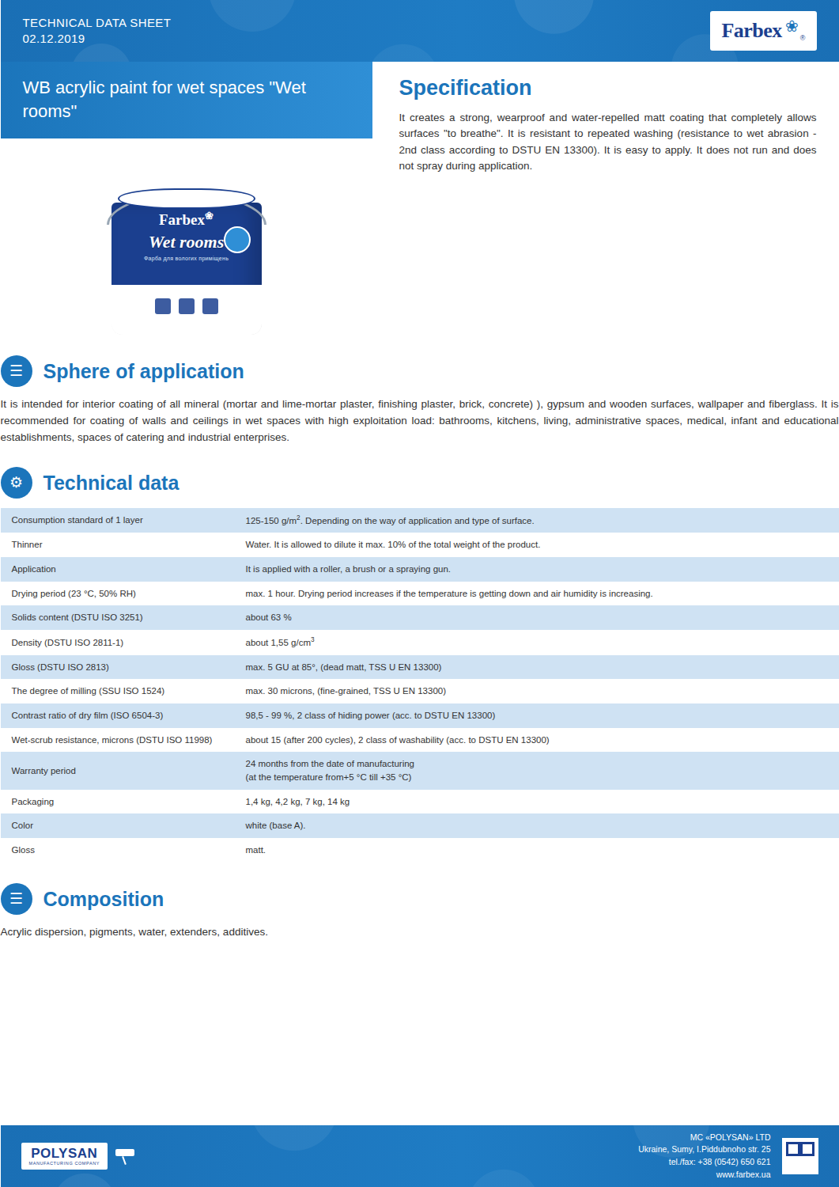TECHNICAL DATA SHEET 02.12.2019
Farbex❀®
WB acrylic paint for wet spaces "Wet rooms"
Specification
It creates a strong, wearproof and water-repelled matt coating that completely allows surfaces "to breathe". It is resistant to repeated washing (resistance to wet abrasion - 2nd class according to DSTU EN 13300). It is easy to apply. It does not run and does not spray during application.
Farbex❀
Wet rooms
Фарба для вологих приміщень
☰
Sphere of application
It is intended for interior coating of all mineral (mortar and lime-mortar plaster, finishing plaster, brick, concrete) ), gypsum and wooden surfaces, wallpaper and fiberglass. It is recommended for coating of walls and ceilings in wet spaces with high exploitation load: bathrooms, kitchens, living, administrative spaces, medical, infant and educational establishments, spaces of catering and industrial enterprises.
⚙
Technical data
| Consumption standard of 1 layer | 125-150 g/m 2 . Depending on the way of application and type of surface. |
| Thinner | Water. It is allowed to dilute it max. 10% of the total weight of the product. |
| Application | It is applied with a roller, a brush or a spraying gun. |
| Drying period (23 °C, 50% RH) | max. 1 hour. Drying period increases if the temperature is getting down and air humidity is increasing. |
| Solids content (DSTU ISO 3251) | about 63 % |
| Density (DSTU ISO 2811-1) | about 1,55 g/cm 3 |
| Gloss (DSTU ISO 2813) | max. 5 GU at 85°, (dead matt, TSS U EN 13300) |
| The degree of milling (SSU ISO 1524) | max. 30 microns, (fine-grained, TSS U EN 13300) |
| Contrast ratio of dry film (ISO 6504-3) | 98,5 - 99 %, 2 class of hiding power (acc. to DSTU EN 13300) |
| Wet-scrub resistance, microns (DSTU ISO 11998) | about 15 (after 200 cycles), 2 class of washability (acc. to DSTU EN 13300) |
| Warranty period | 24 months from the date of manufacturing (at the temperature from+5 °C till +35 °C) |
| Packaging | 1,4 kg, 4,2 kg, 7 kg, 14 kg |
| Color | white (base A). |
| Gloss | matt. |
☰
Composition
Acrylic dispersion, pigments, water, extenders, additives.
POLYSAN
MANUFACTURING COMPANY
MC «POLYSAN» LTD Ukraine, Sumy, I.Piddubnoho str. 25 tel./fax: +38 (0542) 650 621 www.farbex.ua